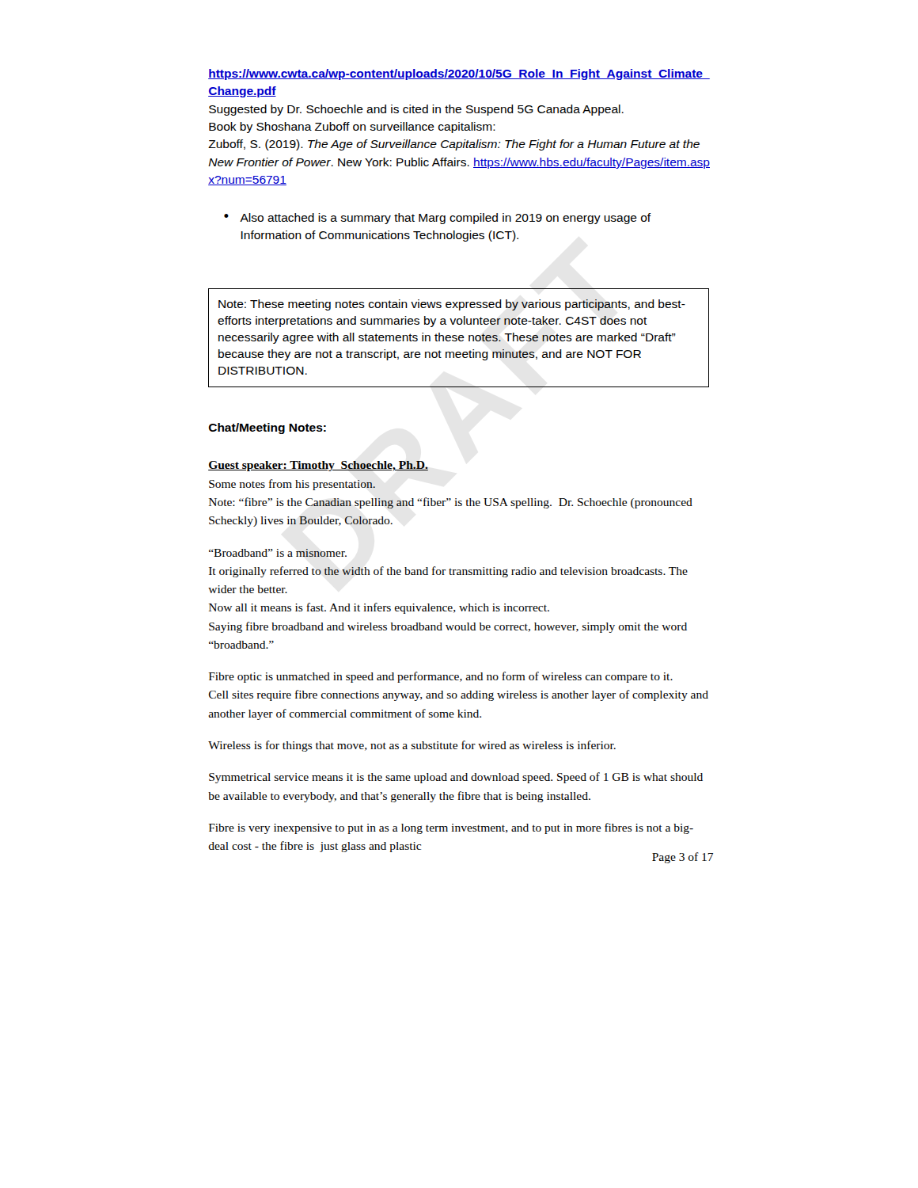DRAFT
https://www.cwta.ca/wp-content/uploads/2020/10/5G_Role_In_Fight_Against_Climate_Change.pdf
Suggested by Dr. Schoechle and is cited in the Suspend 5G Canada Appeal.
Book by Shoshana Zuboff on surveillance capitalism:
Zuboff, S. (2019). The Age of Surveillance Capitalism: The Fight for a Human Future at the New Frontier of Power. New York: Public Affairs. https://www.hbs.edu/faculty/Pages/item.aspx?num=56791
Also attached is a summary that Marg compiled in 2019 on energy usage of Information of Communications Technologies (ICT).
Note: These meeting notes contain views expressed by various participants, and best-efforts interpretations and summaries by a volunteer note-taker. C4ST does not necessarily agree with all statements in these notes. These notes are marked “Draft” because they are not a transcript, are not meeting minutes, and are NOT FOR DISTRIBUTION.
Chat/Meeting Notes:
Guest speaker: Timothy Schoechle, Ph.D.
Some notes from his presentation.
Note: “fibre” is the Canadian spelling and “fiber” is the USA spelling. Dr. Schoechle (pronounced Scheckly) lives in Boulder, Colorado.
“Broadband” is a misnomer.
It originally referred to the width of the band for transmitting radio and television broadcasts. The wider the better.
Now all it means is fast. And it infers equivalence, which is incorrect.
Saying fibre broadband and wireless broadband would be correct, however, simply omit the word “broadband.”
Fibre optic is unmatched in speed and performance, and no form of wireless can compare to it.
Cell sites require fibre connections anyway, and so adding wireless is another layer of complexity and another layer of commercial commitment of some kind.
Wireless is for things that move, not as a substitute for wired as wireless is inferior.
Symmetrical service means it is the same upload and download speed. Speed of 1 GB is what should be available to everybody, and that’s generally the fibre that is being installed.
Fibre is very inexpensive to put in as a long term investment, and to put in more fibres is not a big-deal cost - the fibre is just glass and plastic
Page 3 of 17